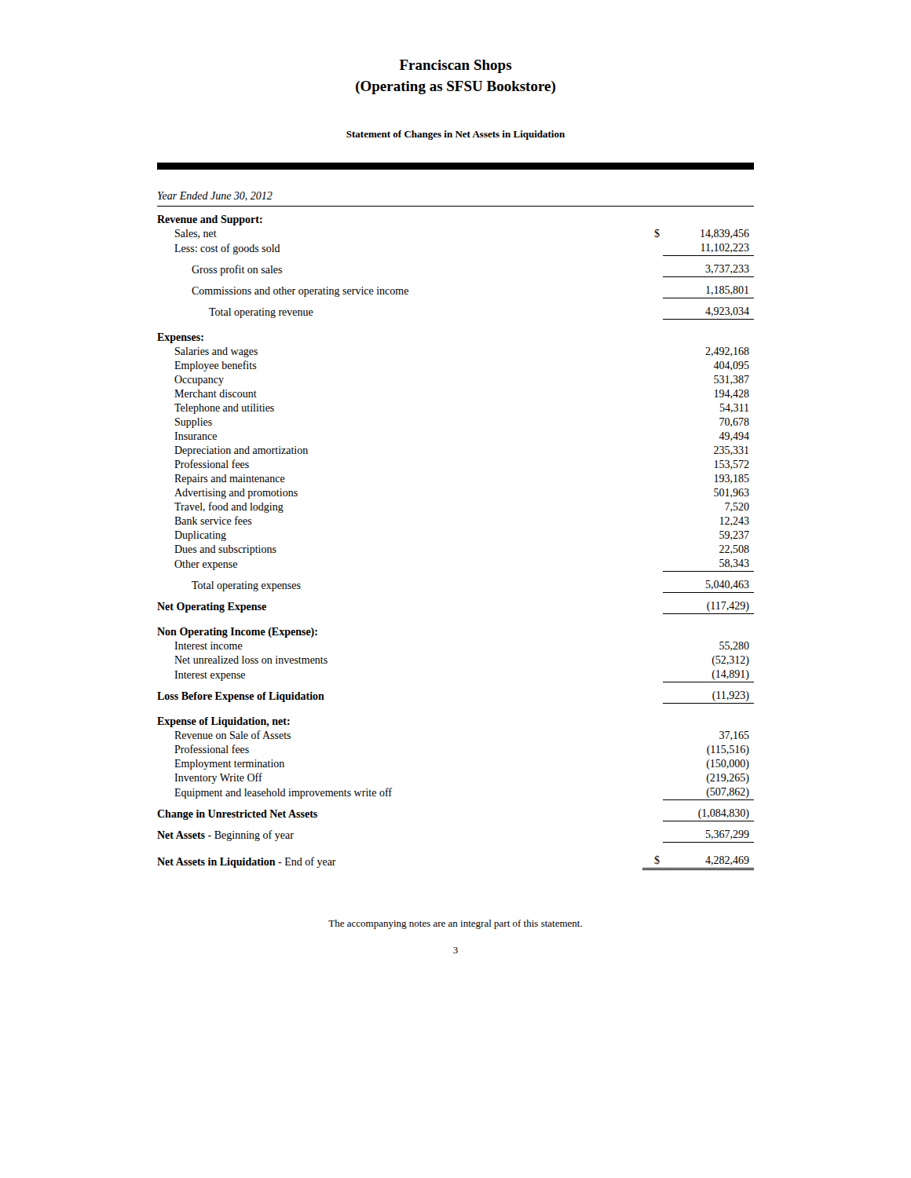Franciscan Shops
(Operating as SFSU Bookstore)
Statement of Changes in Net Assets in Liquidation
Year Ended June 30, 2012
| Revenue and Support: | | |
| Sales, net | $ | 14,839,456 |
| Less: cost of goods sold | | 11,102,223 |
| Gross profit on sales | | 3,737,233 |
| Commissions and other operating service income | | 1,185,801 |
| Total operating revenue | | 4,923,034 |
| Expenses: | | |
| Salaries and wages | | 2,492,168 |
| Employee benefits | | 404,095 |
| Occupancy | | 531,387 |
| Merchant discount | | 194,428 |
| Telephone and utilities | | 54,311 |
| Supplies | | 70,678 |
| Insurance | | 49,494 |
| Depreciation and amortization | | 235,331 |
| Professional fees | | 153,572 |
| Repairs and maintenance | | 193,185 |
| Advertising and promotions | | 501,963 |
| Travel, food and lodging | | 7,520 |
| Bank service fees | | 12,243 |
| Duplicating | | 59,237 |
| Dues and subscriptions | | 22,508 |
| Other expense | | 58,343 |
| Total operating expenses | | 5,040,463 |
| Net Operating Expense | | (117,429) |
| Non Operating Income (Expense): | | |
| Interest income | | 55,280 |
| Net unrealized loss on investments | | (52,312) |
| Interest expense | | (14,891) |
| Loss Before Expense of Liquidation | | (11,923) |
| Expense of Liquidation, net: | | |
| Revenue on Sale of Assets | | 37,165 |
| Professional fees | | (115,516) |
| Employment termination | | (150,000) |
| Inventory Write Off | | (219,265) |
| Equipment and leasehold improvements write off | | (507,862) |
| Change in Unrestricted Net Assets | | (1,084,830) |
| Net Assets - Beginning of year | | 5,367,299 |
| Net Assets in Liquidation - End of year | $ | 4,282,469 |
The accompanying notes are an integral part of this statement.
3